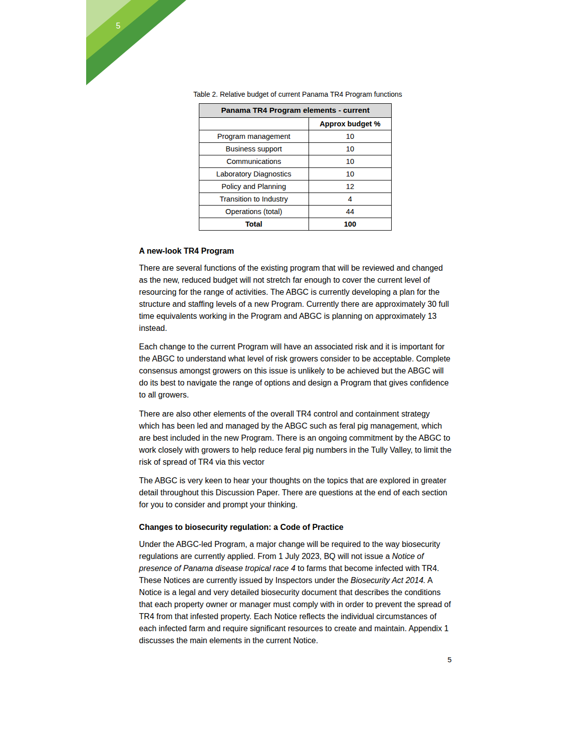5
Table 2. Relative budget of current Panama TR4 Program functions
| Panama TR4 Program elements - current |
| --- |
| | Approx budget % |
| Program management | 10 |
| Business support | 10 |
| Communications | 10 |
| Laboratory Diagnostics | 10 |
| Policy and Planning | 12 |
| Transition to Industry | 4 |
| Operations (total) | 44 |
| Total | 100 |
A new-look TR4 Program
There are several functions of the existing program that will be reviewed and changed as the new, reduced budget will not stretch far enough to cover the current level of resourcing for the range of activities. The ABGC is currently developing a plan for the structure and staffing levels of a new Program. Currently there are approximately 30 full time equivalents working in the Program and ABGC is planning on approximately 13 instead.
Each change to the current Program will have an associated risk and it is important for the ABGC to understand what level of risk growers consider to be acceptable. Complete consensus amongst growers on this issue is unlikely to be achieved but the ABGC will do its best to navigate the range of options and design a Program that gives confidence to all growers.
There are also other elements of the overall TR4 control and containment strategy which has been led and managed by the ABGC such as feral pig management, which are best included in the new Program. There is an ongoing commitment by the ABGC to work closely with growers to help reduce feral pig numbers in the Tully Valley, to limit the risk of spread of TR4 via this vector
The ABGC is very keen to hear your thoughts on the topics that are explored in greater detail throughout this Discussion Paper. There are questions at the end of each section for you to consider and prompt your thinking.
Changes to biosecurity regulation: a Code of Practice
Under the ABGC-led Program, a major change will be required to the way biosecurity regulations are currently applied. From 1 July 2023, BQ will not issue a Notice of presence of Panama disease tropical race 4 to farms that become infected with TR4. These Notices are currently issued by Inspectors under the Biosecurity Act 2014. A Notice is a legal and very detailed biosecurity document that describes the conditions that each property owner or manager must comply with in order to prevent the spread of TR4 from that infested property. Each Notice reflects the individual circumstances of each infected farm and require significant resources to create and maintain. Appendix 1 discusses the main elements in the current Notice.
5